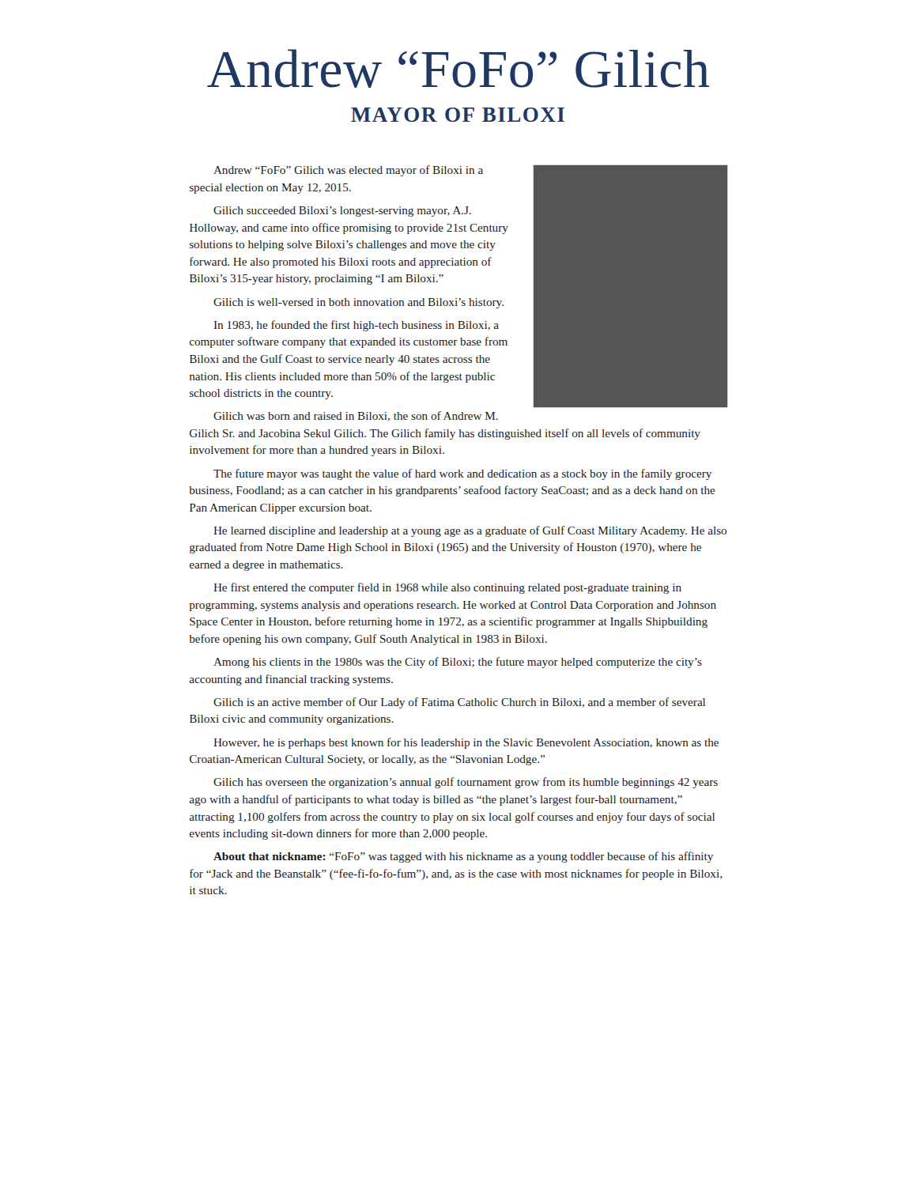Andrew “FoFo” Gilich
Mayor of Biloxi
Andrew “FoFo” Gilich was elected mayor of Biloxi in a special election on May 12, 2015.
Gilich succeeded Biloxi’s longest-serving mayor, A.J. Holloway, and came into office promising to provide 21st Century solutions to helping solve Biloxi’s challenges and move the city forward. He also promoted his Biloxi roots and appreciation of Biloxi’s 315-year history, proclaiming “I am Biloxi.”
Gilich is well-versed in both innovation and Biloxi’s history.
In 1983, he founded the first high-tech business in Biloxi, a computer software company that expanded its customer base from Biloxi and the Gulf Coast to service nearly 40 states across the nation. His clients included more than 50% of the largest public school districts in the country.
Gilich was born and raised in Biloxi, the son of Andrew M. Gilich Sr. and Jacobina Sekul Gilich. The Gilich family has distinguished itself on all levels of community involvement for more than a hundred years in Biloxi.
The future mayor was taught the value of hard work and dedication as a stock boy in the family grocery business, Foodland; as a can catcher in his grandparents’ seafood factory SeaCoast; and as a deck hand on the Pan American Clipper excursion boat.
He learned discipline and leadership at a young age as a graduate of Gulf Coast Military Academy. He also graduated from Notre Dame High School in Biloxi (1965) and the University of Houston (1970), where he earned a degree in mathematics.
He first entered the computer field in 1968 while also continuing related post-graduate training in programming, systems analysis and operations research. He worked at Control Data Corporation and Johnson Space Center in Houston, before returning home in 1972, as a scientific programmer at Ingalls Shipbuilding before opening his own company, Gulf South Analytical in 1983 in Biloxi.
Among his clients in the 1980s was the City of Biloxi; the future mayor helped computerize the city’s accounting and financial tracking systems.
Gilich is an active member of Our Lady of Fatima Catholic Church in Biloxi, and a member of several Biloxi civic and community organizations.
However, he is perhaps best known for his leadership in the Slavic Benevolent Association, known as the Croatian-American Cultural Society, or locally, as the “Slavonian Lodge.”
Gilich has overseen the organization’s annual golf tournament grow from its humble beginnings 42 years ago with a handful of participants to what today is billed as “the planet’s largest four-ball tournament,” attracting 1,100 golfers from across the country to play on six local golf courses and enjoy four days of social events including sit-down dinners for more than 2,000 people.
About that nickname: “FoFo” was tagged with his nickname as a young toddler because of his affinity for “Jack and the Beanstalk” (“fee-fi-fo-fo-fum”), and, as is the case with most nicknames for people in Biloxi, it stuck.